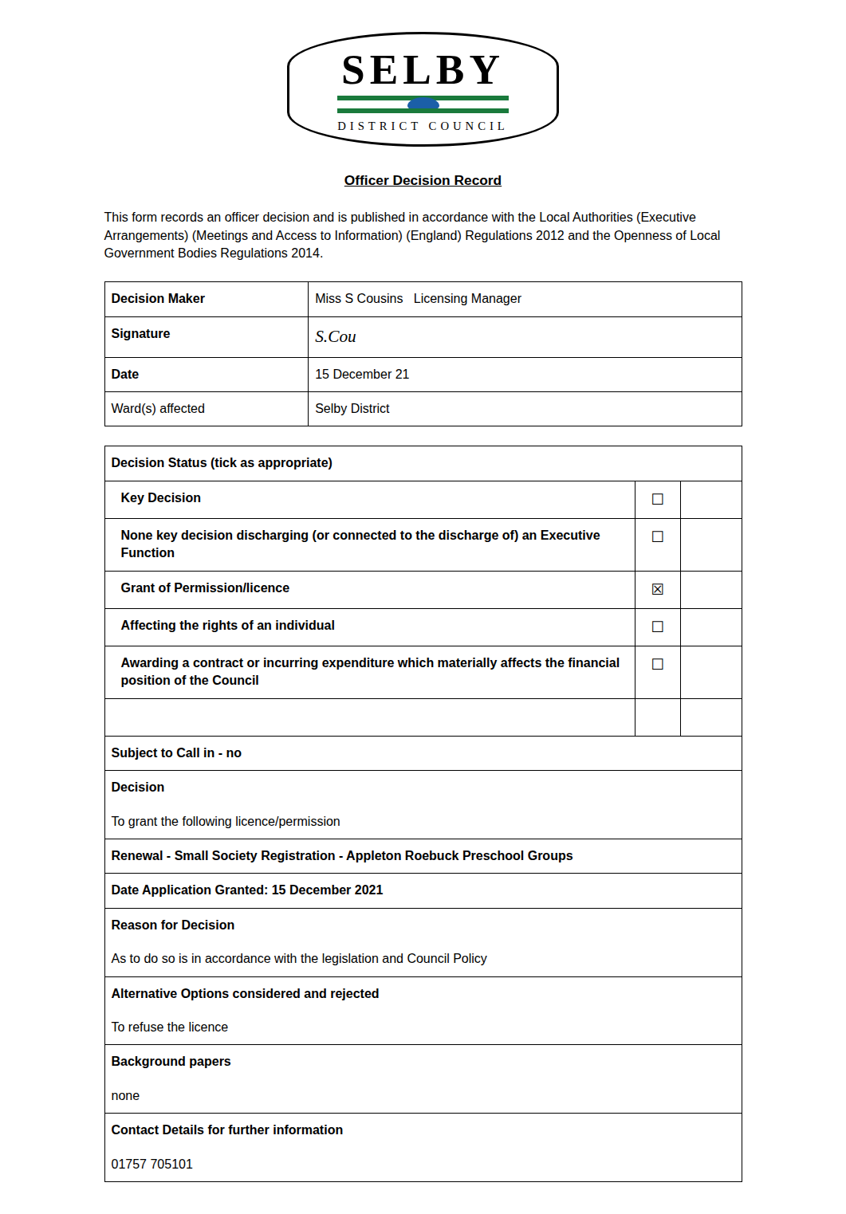SELBY
DISTRICT COUNCIL
Officer Decision Record
This form records an officer decision and is published in accordance with the Local Authorities (Executive Arrangements) (Meetings and Access to Information) (England) Regulations 2012 and the Openness of Local Government Bodies Regulations 2014.
| Decision Maker | Miss S Cousins Licensing Manager |
| Signature | S.Cou |
| Date | 15 December 21 |
| Ward(s) affected | Selby District |
| Decision Status (tick as appropriate) |
| Key Decision | ☐ | |
| None key decision discharging (or connected to the discharge of) an Executive Function | ☐ | |
| Grant of Permission/licence | ☒ | |
| Affecting the rights of an individual | ☐ | |
| Awarding a contract or incurring expenditure which materially affects the financial position of the Council | ☐ | |
| Subject to Call in - no |
| Decision |
| To grant the following licence/permission |
| Renewal - Small Society Registration - Appleton Roebuck Preschool Groups |
| Date Application Granted: 15 December 2021 |
| Reason for Decision |
| As to do so is in accordance with the legislation and Council Policy |
| Alternative Options considered and rejected |
| To refuse the licence |
| Background papers |
| none |
| Contact Details for further information |
| 01757 705101 |